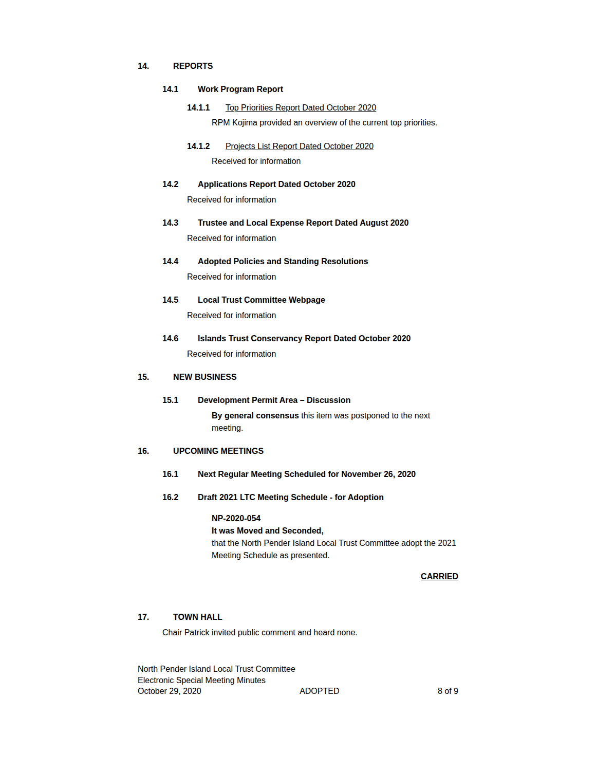14.
REPORTS
14.1
Work Program Report
14.1.1
Top Priorities Report Dated October 2020
RPM Kojima provided an overview of the current top priorities.
14.1.2
Projects List Report Dated October 2020
Received for information
14.2
Applications Report Dated October 2020
Received for information
14.3
Trustee and Local Expense Report Dated August 2020
Received for information
14.4
Adopted Policies and Standing Resolutions
Received for information
14.5
Local Trust Committee Webpage
Received for information
14.6
Islands Trust Conservancy Report Dated October 2020
Received for information
15.
NEW BUSINESS
15.1
Development Permit Area – Discussion
By general consensus this item was postponed to the next meeting.
16.
UPCOMING MEETINGS
16.1
Next Regular Meeting Scheduled for November 26, 2020
16.2
Draft 2021 LTC Meeting Schedule - for Adoption
NP-2020-054
It was Moved and Seconded,
that the North Pender Island Local Trust Committee adopt the 2021 Meeting Schedule as presented.
CARRIED
17.
TOWN HALL
Chair Patrick invited public comment and heard none.
North Pender Island Local Trust Committee Electronic Special Meeting Minutes
October 29, 2020 ADOPTED 8 of 9